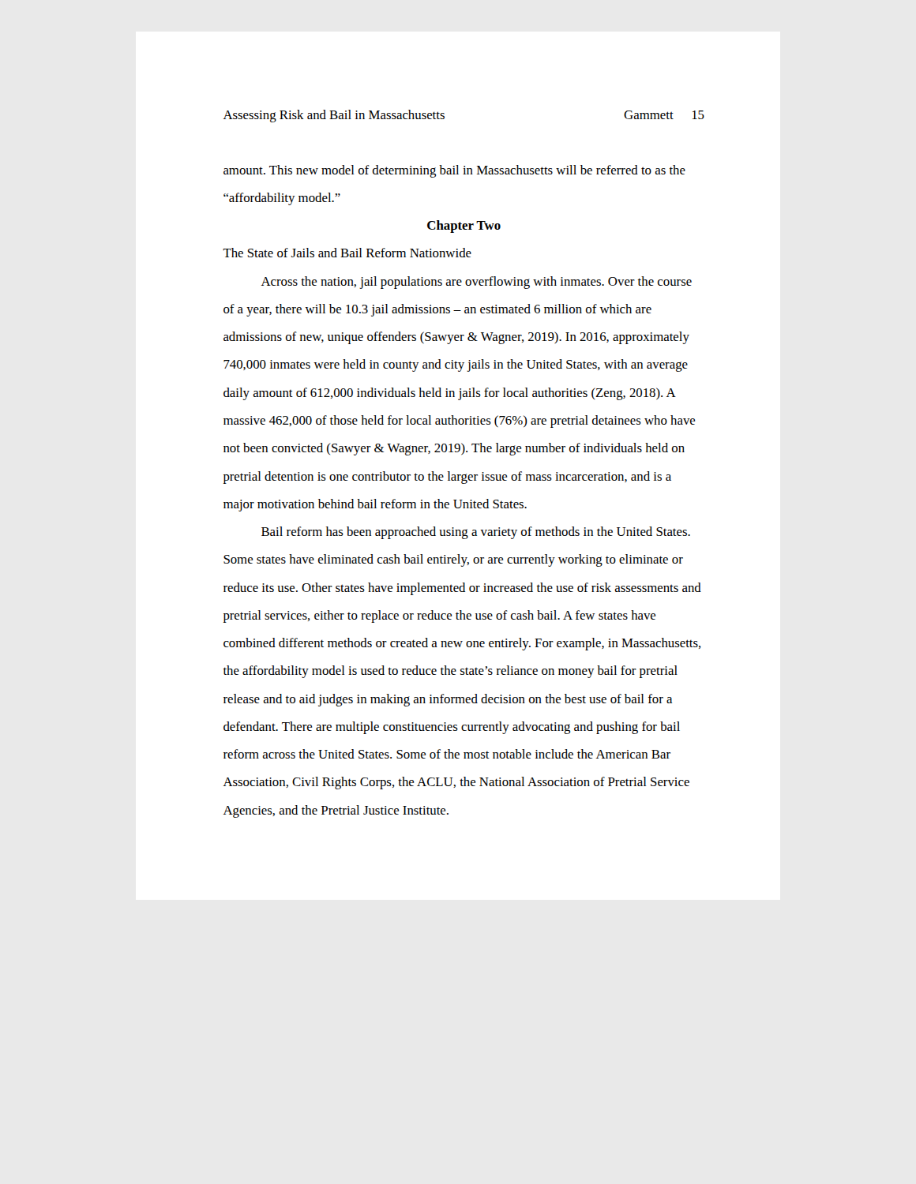Assessing Risk and Bail in Massachusetts Gammett 15
amount. This new model of determining bail in Massachusetts will be referred to as the “affordability model.”
Chapter Two
The State of Jails and Bail Reform Nationwide
Across the nation, jail populations are overflowing with inmates. Over the course of a year, there will be 10.3 jail admissions – an estimated 6 million of which are admissions of new, unique offenders (Sawyer & Wagner, 2019). In 2016, approximately 740,000 inmates were held in county and city jails in the United States, with an average daily amount of 612,000 individuals held in jails for local authorities (Zeng, 2018). A massive 462,000 of those held for local authorities (76%) are pretrial detainees who have not been convicted (Sawyer & Wagner, 2019). The large number of individuals held on pretrial detention is one contributor to the larger issue of mass incarceration, and is a major motivation behind bail reform in the United States.
Bail reform has been approached using a variety of methods in the United States. Some states have eliminated cash bail entirely, or are currently working to eliminate or reduce its use. Other states have implemented or increased the use of risk assessments and pretrial services, either to replace or reduce the use of cash bail. A few states have combined different methods or created a new one entirely. For example, in Massachusetts, the affordability model is used to reduce the state’s reliance on money bail for pretrial release and to aid judges in making an informed decision on the best use of bail for a defendant. There are multiple constituencies currently advocating and pushing for bail reform across the United States. Some of the most notable include the American Bar Association, Civil Rights Corps, the ACLU, the National Association of Pretrial Service Agencies, and the Pretrial Justice Institute.